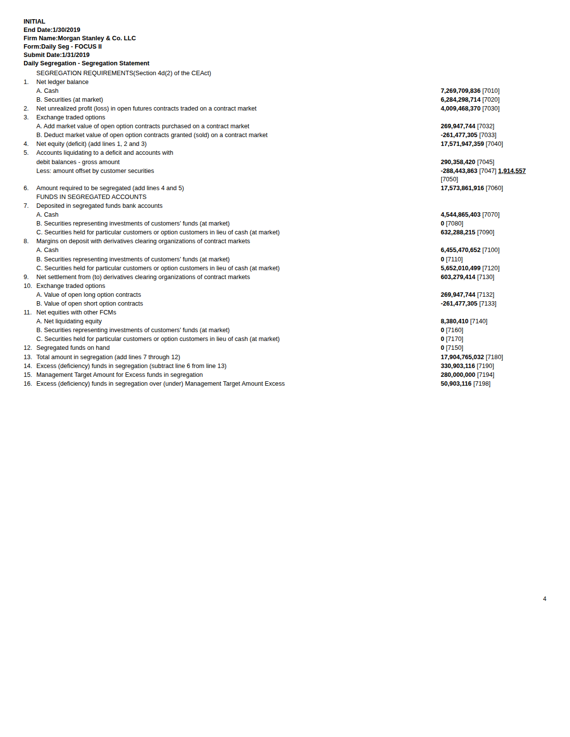INITIAL
End Date:1/30/2019
Firm Name:Morgan Stanley & Co. LLC
Form:Daily Seg - FOCUS II
Submit Date:1/31/2019
Daily Segregation - Segregation Statement
| | SEGREGATION REQUIREMENTS(Section 4d(2) of the CEAct) | |
| 1. | Net ledger balance | |
| | A. Cash | 7,269,709,836 [7010] |
| | B. Securities (at market) | 6,284,298,714 [7020] |
| 2. | Net unrealized profit (loss) in open futures contracts traded on a contract market | 4,009,468,370 [7030] |
| 3. | Exchange traded options | |
| | A. Add market value of open option contracts purchased on a contract market | 269,947,744 [7032] |
| | B. Deduct market value of open option contracts granted (sold) on a contract market | -261,477,305 [7033] |
| 4. | Net equity (deficit) (add lines 1, 2 and 3) | 17,571,947,359 [7040] |
| 5. | Accounts liquidating to a deficit and accounts with | |
| | debit balances - gross amount | 290,358,420 [7045] |
| | Less: amount offset by customer securities | -288,443,863 [7047] 1,914,557 [7050] |
| 6. | Amount required to be segregated (add lines 4 and 5) | 17,573,861,916 [7060] |
| | FUNDS IN SEGREGATED ACCOUNTS | |
| 7. | Deposited in segregated funds bank accounts | |
| | A. Cash | 4,544,865,403 [7070] |
| | B. Securities representing investments of customers' funds (at market) | 0 [7080] |
| | C. Securities held for particular customers or option customers in lieu of cash (at market) | 632,288,215 [7090] |
| 8. | Margins on deposit with derivatives clearing organizations of contract markets | |
| | A. Cash | 6,455,470,652 [7100] |
| | B. Securities representing investments of customers' funds (at market) | 0 [7110] |
| | C. Securities held for particular customers or option customers in lieu of cash (at market) | 5,652,010,499 [7120] |
| 9. | Net settlement from (to) derivatives clearing organizations of contract markets | 603,279,414 [7130] |
| 10. | Exchange traded options | |
| | A. Value of open long option contracts | 269,947,744 [7132] |
| | B. Value of open short option contracts | -261,477,305 [7133] |
| 11. | Net equities with other FCMs | |
| | A. Net liquidating equity | 8,380,410 [7140] |
| | B. Securities representing investments of customers' funds (at market) | 0 [7160] |
| | C. Securities held for particular customers or option customers in lieu of cash (at market) | 0 [7170] |
| 12. | Segregated funds on hand | 0 [7150] |
| 13. | Total amount in segregation (add lines 7 through 12) | 17,904,765,032 [7180] |
| 14. | Excess (deficiency) funds in segregation (subtract line 6 from line 13) | 330,903,116 [7190] |
| 15. | Management Target Amount for Excess funds in segregation | 280,000,000 [7194] |
| 16. | Excess (deficiency) funds in segregation over (under) Management Target Amount Excess | 50,903,116 [7198] |
4